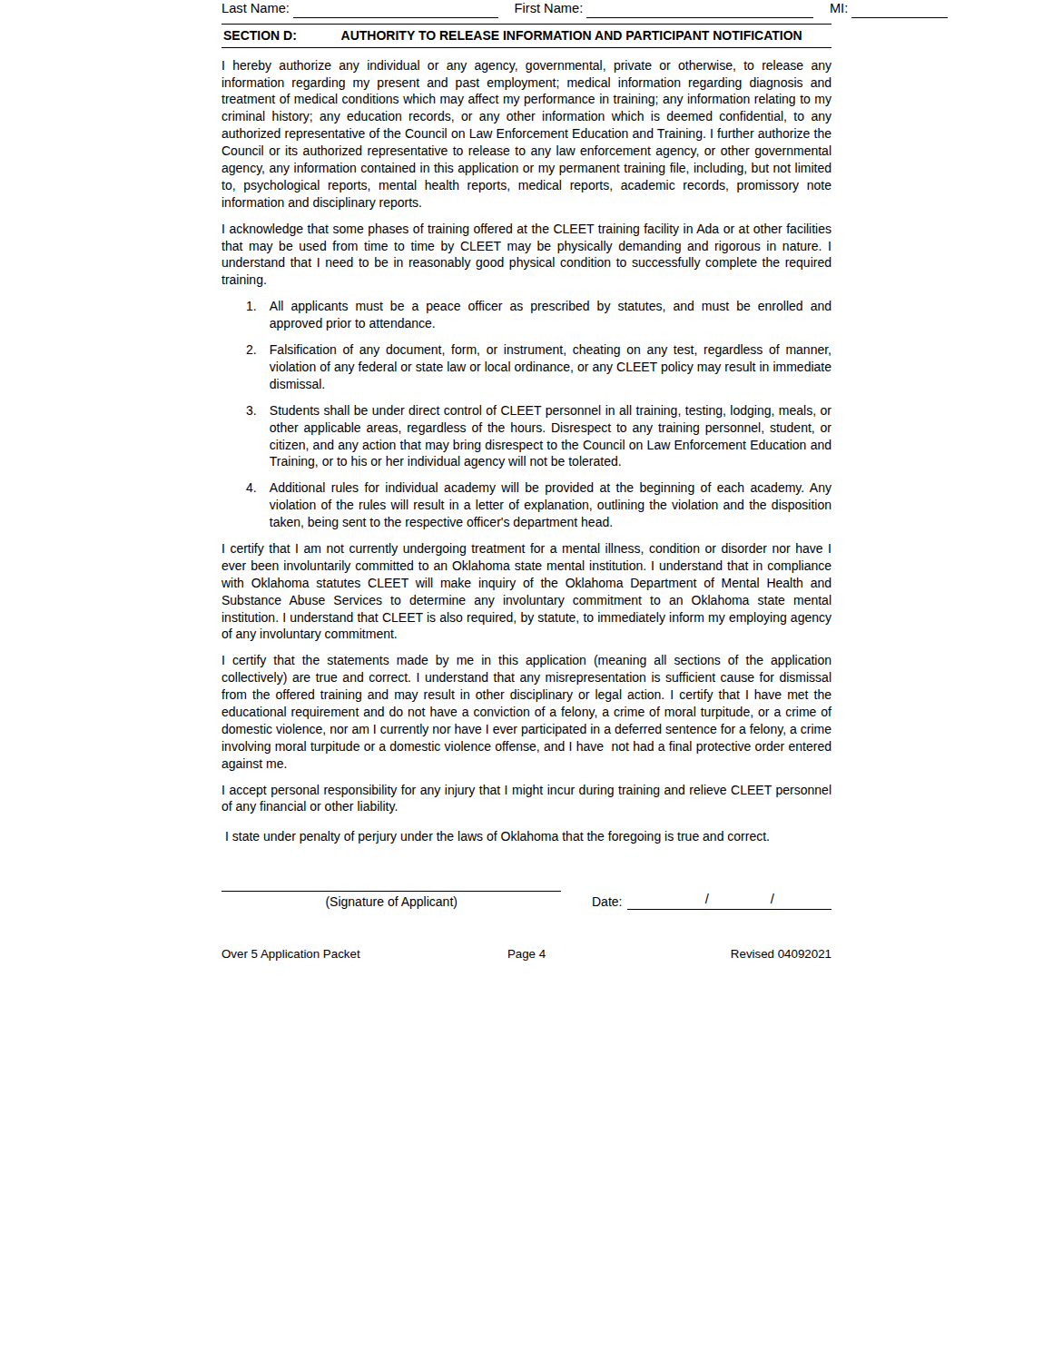Last Name: First Name: MI:
SECTION D: AUTHORITY TO RELEASE INFORMATION AND PARTICIPANT NOTIFICATION
I hereby authorize any individual or any agency, governmental, private or otherwise, to release any information regarding my present and past employment; medical information regarding diagnosis and treatment of medical conditions which may affect my performance in training; any information relating to my criminal history; any education records, or any other information which is deemed confidential, to any authorized representative of the Council on Law Enforcement Education and Training. I further authorize the Council or its authorized representative to release to any law enforcement agency, or other governmental agency, any information contained in this application or my permanent training file, including, but not limited to, psychological reports, mental health reports, medical reports, academic records, promissory note information and disciplinary reports.
I acknowledge that some phases of training offered at the CLEET training facility in Ada or at other facilities that may be used from time to time by CLEET may be physically demanding and rigorous in nature. I understand that I need to be in reasonably good physical condition to successfully complete the required training.
All applicants must be a peace officer as prescribed by statutes, and must be enrolled and approved prior to attendance.
Falsification of any document, form, or instrument, cheating on any test, regardless of manner, violation of any federal or state law or local ordinance, or any CLEET policy may result in immediate dismissal.
Students shall be under direct control of CLEET personnel in all training, testing, lodging, meals, or other applicable areas, regardless of the hours. Disrespect to any training personnel, student, or citizen, and any action that may bring disrespect to the Council on Law Enforcement Education and Training, or to his or her individual agency will not be tolerated.
Additional rules for individual academy will be provided at the beginning of each academy. Any violation of the rules will result in a letter of explanation, outlining the violation and the disposition taken, being sent to the respective officer's department head.
I certify that I am not currently undergoing treatment for a mental illness, condition or disorder nor have I ever been involuntarily committed to an Oklahoma state mental institution. I understand that in compliance with Oklahoma statutes CLEET will make inquiry of the Oklahoma Department of Mental Health and Substance Abuse Services to determine any involuntary commitment to an Oklahoma state mental institution. I understand that CLEET is also required, by statute, to immediately inform my employing agency of any involuntary commitment.
I certify that the statements made by me in this application (meaning all sections of the application collectively) are true and correct. I understand that any misrepresentation is sufficient cause for dismissal from the offered training and may result in other disciplinary or legal action. I certify that I have met the educational requirement and do not have a conviction of a felony, a crime of moral turpitude, or a crime of domestic violence, nor am I currently nor have I ever participated in a deferred sentence for a felony, a crime involving moral turpitude or a domestic violence offense, and I have not had a final protective order entered against me.
I accept personal responsibility for any injury that I might incur during training and relieve CLEET personnel of any financial or other liability.
I state under penalty of perjury under the laws of Oklahoma that the foregoing is true and correct.
(Signature of Applicant)
Date: / /
Over 5 Application Packet
Page 4
Revised 04092021